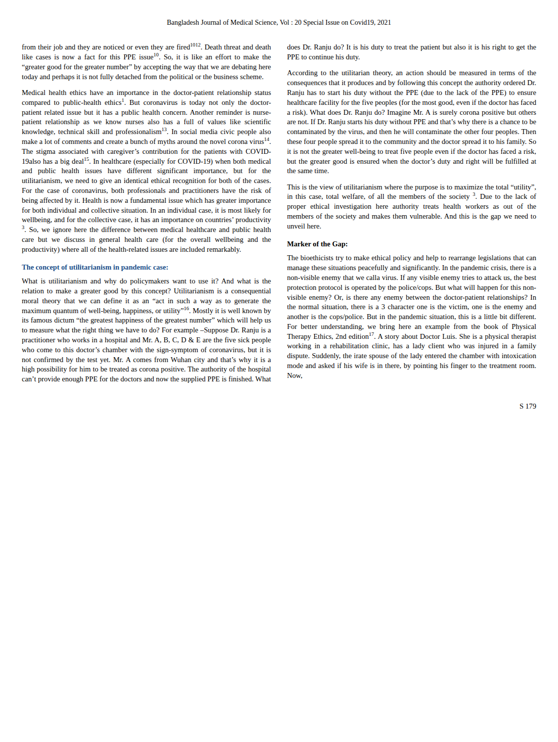Bangladesh Journal of Medical Science, Vol : 20 Special Issue on Covid19, 2021
from their job and they are noticed or even they are fired1012. Death threat and death like cases is now a fact for this PPE issue10. So, it is like an effort to make the “greater good for the greater number” by accepting the way that we are debating here today and perhaps it is not fully detached from the political or the business scheme.
Medical health ethics have an importance in the doctor-patient relationship status compared to public-health ethics1. But coronavirus is today not only the doctor-patient related issue but it has a public health concern. Another reminder is nurse-patient relationship as we know nurses also has a full of values like scientific knowledge, technical skill and professionalism13. In social media civic people also make a lot of comments and create a bunch of myths around the novel corona virus14. The stigma associated with caregiver’s contribution for the patients with COVID-19also has a big deal15. In healthcare (especially for COVID-19) when both medical and public health issues have different significant importance, but for the utilitarianism, we need to give an identical ethical recognition for both of the cases. For the case of coronavirus, both professionals and practitioners have the risk of being affected by it. Health is now a fundamental issue which has greater importance for both individual and collective situation. In an individual case, it is most likely for wellbeing, and for the collective case, it has an importance on countries’ productivity 3. So, we ignore here the difference between medical healthcare and public health care but we discuss in general health care (for the overall wellbeing and the productivity) where all of the health-related issues are included remarkably.
The concept of utilitarianism in pandemic case:
What is utilitarianism and why do policymakers want to use it? And what is the relation to make a greater good by this concept? Utilitarianism is a consequential moral theory that we can define it as an “act in such a way as to generate the maximum quantum of well-being, happiness, or utility”16. Mostly it is well known by its famous dictum “the greatest happiness of the greatest number” which will help us to measure what the right thing we have to do? For example –Suppose Dr. Ranju is a practitioner who works in a hospital and Mr. A, B, C, D & E are the five sick people who come to this doctor’s chamber with the sign-symptom of coronavirus, but it is not confirmed by the test yet. Mr. A comes from Wuhan city and that’s why it is a high possibility for him to be treated as corona positive. The authority of the hospital can’t provide enough PPE for the doctors and now the supplied PPE is finished. What does Dr. Ranju do? It is his duty to treat the patient but also it is his right to get the PPE to continue his duty.
According to the utilitarian theory, an action should be measured in terms of the consequences that it produces and by following this concept the authority ordered Dr. Ranju has to start his duty without the PPE (due to the lack of the PPE) to ensure healthcare facility for the five peoples (for the most good, even if the doctor has faced a risk). What does Dr. Ranju do? Imagine Mr. A is surely corona positive but others are not. If Dr. Ranju starts his duty without PPE and that’s why there is a chance to be contaminated by the virus, and then he will contaminate the other four peoples. Then these four people spread it to the community and the doctor spread it to his family. So it is not the greater well-being to treat five people even if the doctor has faced a risk, but the greater good is ensured when the doctor’s duty and right will be fulfilled at the same time.
This is the view of utilitarianism where the purpose is to maximize the total “utility”, in this case, total welfare, of all the members of the society 3. Due to the lack of proper ethical investigation here authority treats health workers as out of the members of the society and makes them vulnerable. And this is the gap we need to unveil here.
Marker of the Gap:
The bioethicists try to make ethical policy and help to rearrange legislations that can manage these situations peacefully and significantly. In the pandemic crisis, there is a non-visible enemy that we calla virus. If any visible enemy tries to attack us, the best protection protocol is operated by the police/cops. But what will happen for this non-visible enemy? Or, is there any enemy between the doctor-patient relationships? In the normal situation, there is a 3 character one is the victim, one is the enemy and another is the cops/police. But in the pandemic situation, this is a little bit different. For better understanding, we bring here an example from the book of Physical Therapy Ethics, 2nd edition17. A story about Doctor Luis. She is a physical therapist working in a rehabilitation clinic, has a lady client who was injured in a family dispute. Suddenly, the irate spouse of the lady entered the chamber with intoxication mode and asked if his wife is in there, by pointing his finger to the treatment room. Now,
S 179